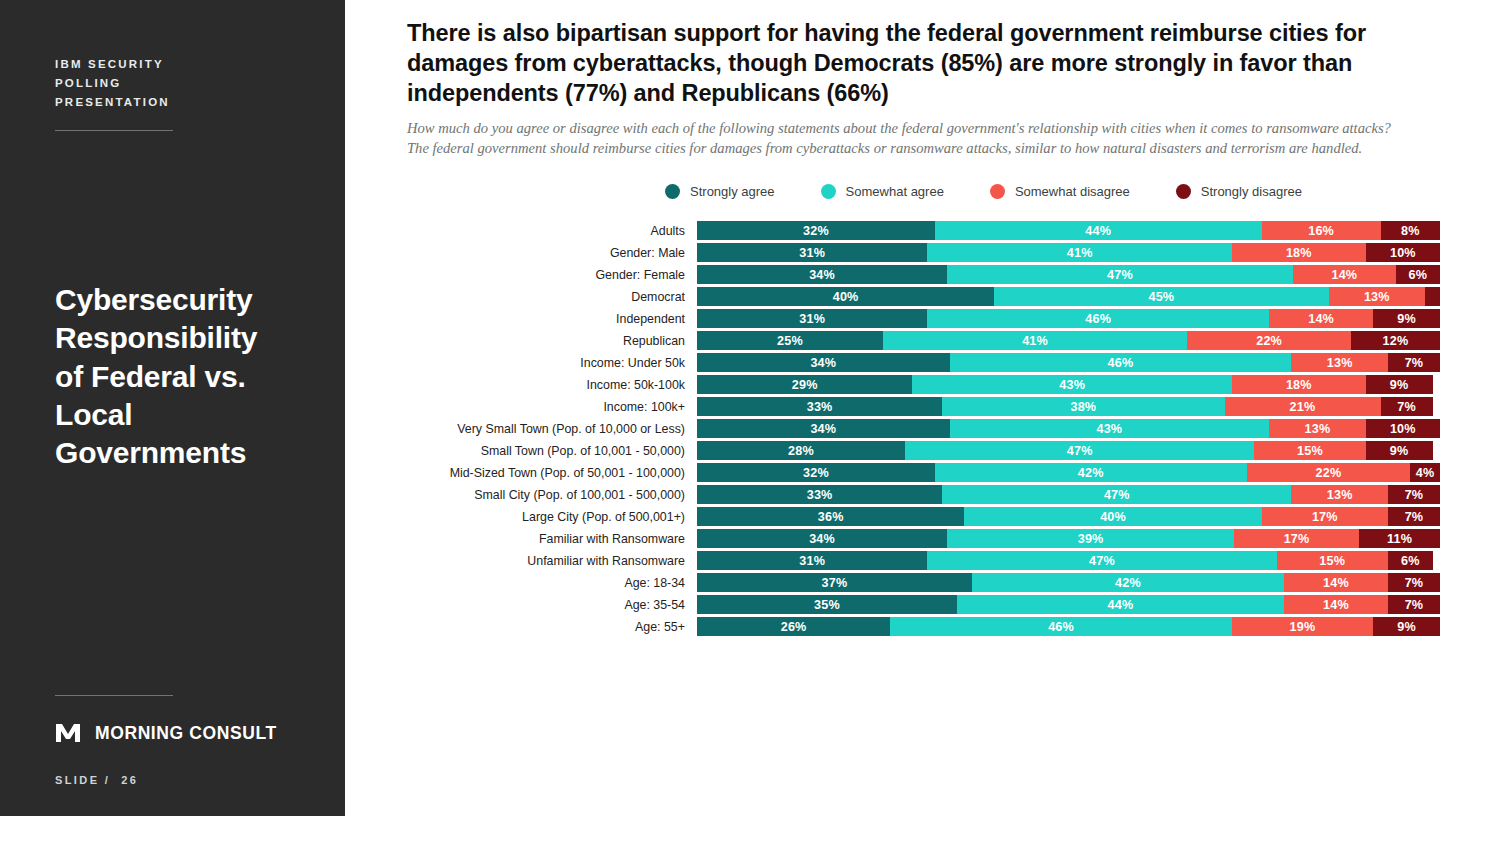IBM Security
Polling
Presentation
Cybersecurity
Responsibility
of Federal vs.
Local
Governments
MORNING CONSULT
SLIDE / 26
There is also bipartisan support for having the federal government reimburse cities for damages from cyberattacks, though Democrats (85%) are more strongly in favor than independents (77%) and Republicans (66%)
How much do you agree or disagree with each of the following statements about the federal government's relationship with cities when it comes to ransomware attacks? The federal government should reimburse cities for damages from cyberattacks or ransomware attacks, similar to how natural disasters and terrorism are handled.
Strongly agree Somewhat agree Somewhat disagree Strongly disagree
Adults
32%
44%
16%
8%
Gender: Male
31%
41%
18%
10%
Gender: Female
34%
47%
14%
6%
Democrat
40%
45%
13%
Independent
31%
46%
14%
9%
Republican
25%
41%
22%
12%
Income: Under 50k
34%
46%
13%
7%
Income: 50k-100k
29%
43%
18%
9%
Income: 100k+
33%
38%
21%
7%
Very Small Town (Pop. of 10,000 or Less)
34%
43%
13%
10%
Small Town (Pop. of 10,001 - 50,000)
28%
47%
15%
9%
Mid-Sized Town (Pop. of 50,001 - 100,000)
32%
42%
22%
4%
Small City (Pop. of 100,001 - 500,000)
33%
47%
13%
7%
Large City (Pop. of 500,001+)
36%
40%
17%
7%
Familiar with Ransomware
34%
39%
17%
11%
Unfamiliar with Ransomware
31%
47%
15%
6%
Age: 18-34
37%
42%
14%
7%
Age: 35-54
35%
44%
14%
7%
Age: 55+
26%
46%
19%
9%